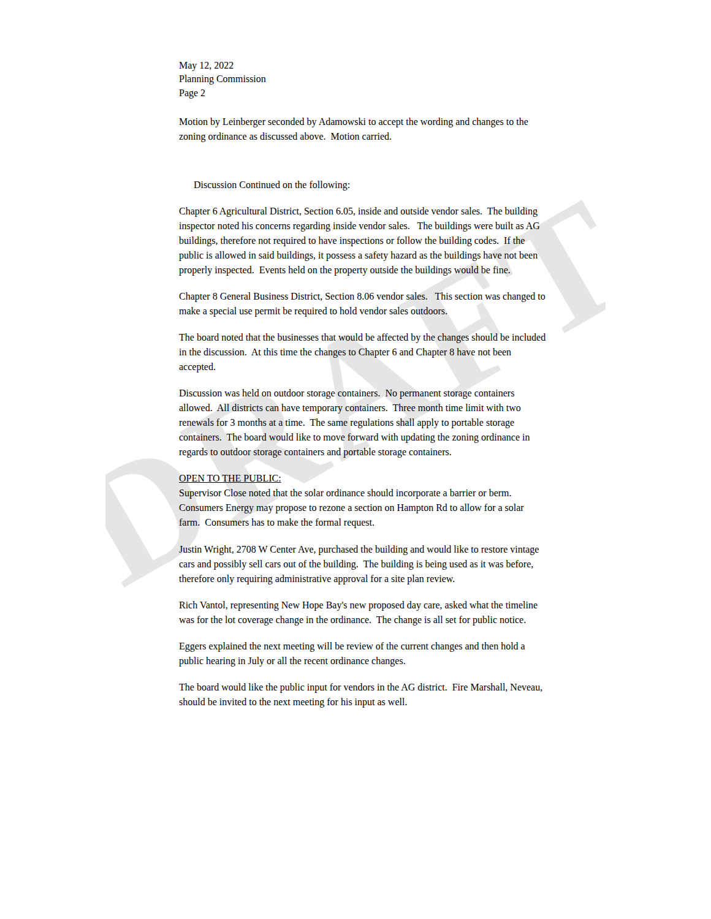DRAFT
May 12, 2022
Planning Commission
Page 2
Motion by Leinberger seconded by Adamowski to accept the wording and changes to the zoning ordinance as discussed above. Motion carried.
Discussion Continued on the following:
Chapter 6 Agricultural District, Section 6.05, inside and outside vendor sales. The building inspector noted his concerns regarding inside vendor sales. The buildings were built as AG buildings, therefore not required to have inspections or follow the building codes. If the public is allowed in said buildings, it possess a safety hazard as the buildings have not been properly inspected. Events held on the property outside the buildings would be fine.
Chapter 8 General Business District, Section 8.06 vendor sales. This section was changed to make a special use permit be required to hold vendor sales outdoors.
The board noted that the businesses that would be affected by the changes should be included in the discussion. At this time the changes to Chapter 6 and Chapter 8 have not been accepted.
Discussion was held on outdoor storage containers. No permanent storage containers allowed. All districts can have temporary containers. Three month time limit with two renewals for 3 months at a time. The same regulations shall apply to portable storage containers. The board would like to move forward with updating the zoning ordinance in regards to outdoor storage containers and portable storage containers.
OPEN TO THE PUBLIC:
Supervisor Close noted that the solar ordinance should incorporate a barrier or berm. Consumers Energy may propose to rezone a section on Hampton Rd to allow for a solar farm. Consumers has to make the formal request.
Justin Wright, 2708 W Center Ave, purchased the building and would like to restore vintage cars and possibly sell cars out of the building. The building is being used as it was before, therefore only requiring administrative approval for a site plan review.
Rich Vantol, representing New Hope Bay's new proposed day care, asked what the timeline was for the lot coverage change in the ordinance. The change is all set for public notice.
Eggers explained the next meeting will be review of the current changes and then hold a public hearing in July or all the recent ordinance changes.
The board would like the public input for vendors in the AG district. Fire Marshall, Neveau, should be invited to the next meeting for his input as well.